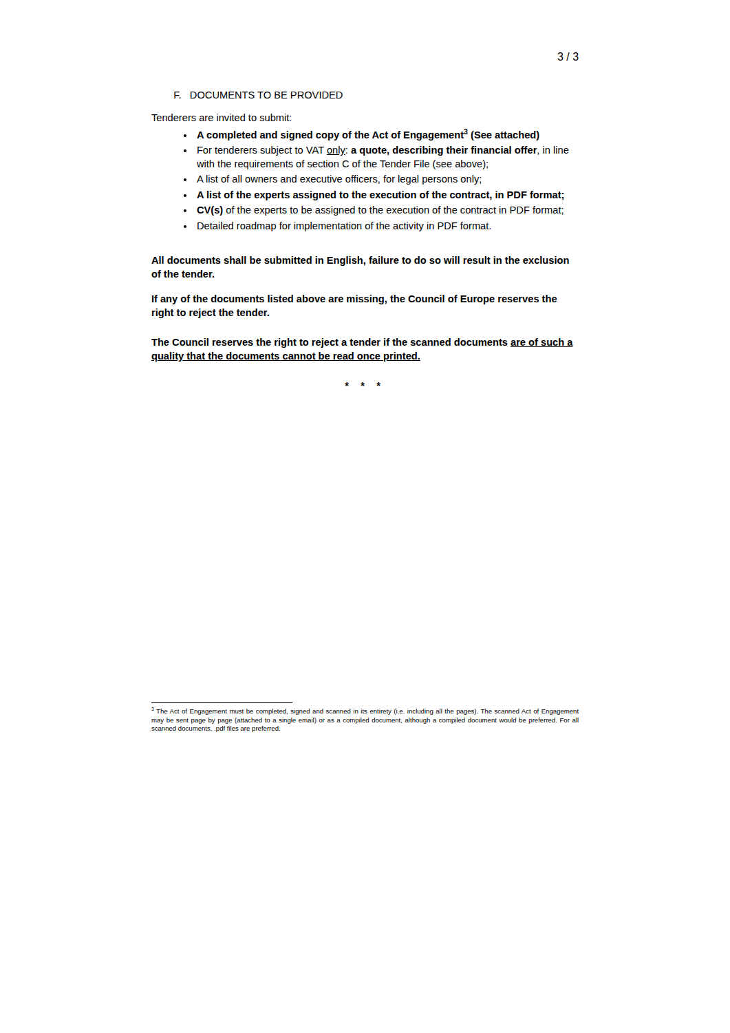3 / 3
F. DOCUMENTS TO BE PROVIDED
Tenderers are invited to submit:
A completed and signed copy of the Act of Engagement3 (See attached)
For tenderers subject to VAT only: a quote, describing their financial offer, in line with the requirements of section C of the Tender File (see above);
A list of all owners and executive officers, for legal persons only;
A list of the experts assigned to the execution of the contract, in PDF format;
CV(s) of the experts to be assigned to the execution of the contract in PDF format;
Detailed roadmap for implementation of the activity in PDF format.
All documents shall be submitted in English, failure to do so will result in the exclusion of the tender.
If any of the documents listed above are missing, the Council of Europe reserves the right to reject the tender.
The Council reserves the right to reject a tender if the scanned documents are of such a quality that the documents cannot be read once printed.
* * *
3 The Act of Engagement must be completed, signed and scanned in its entirety (i.e. including all the pages). The scanned Act of Engagement may be sent page by page (attached to a single email) or as a compiled document, although a compiled document would be preferred. For all scanned documents, .pdf files are preferred.